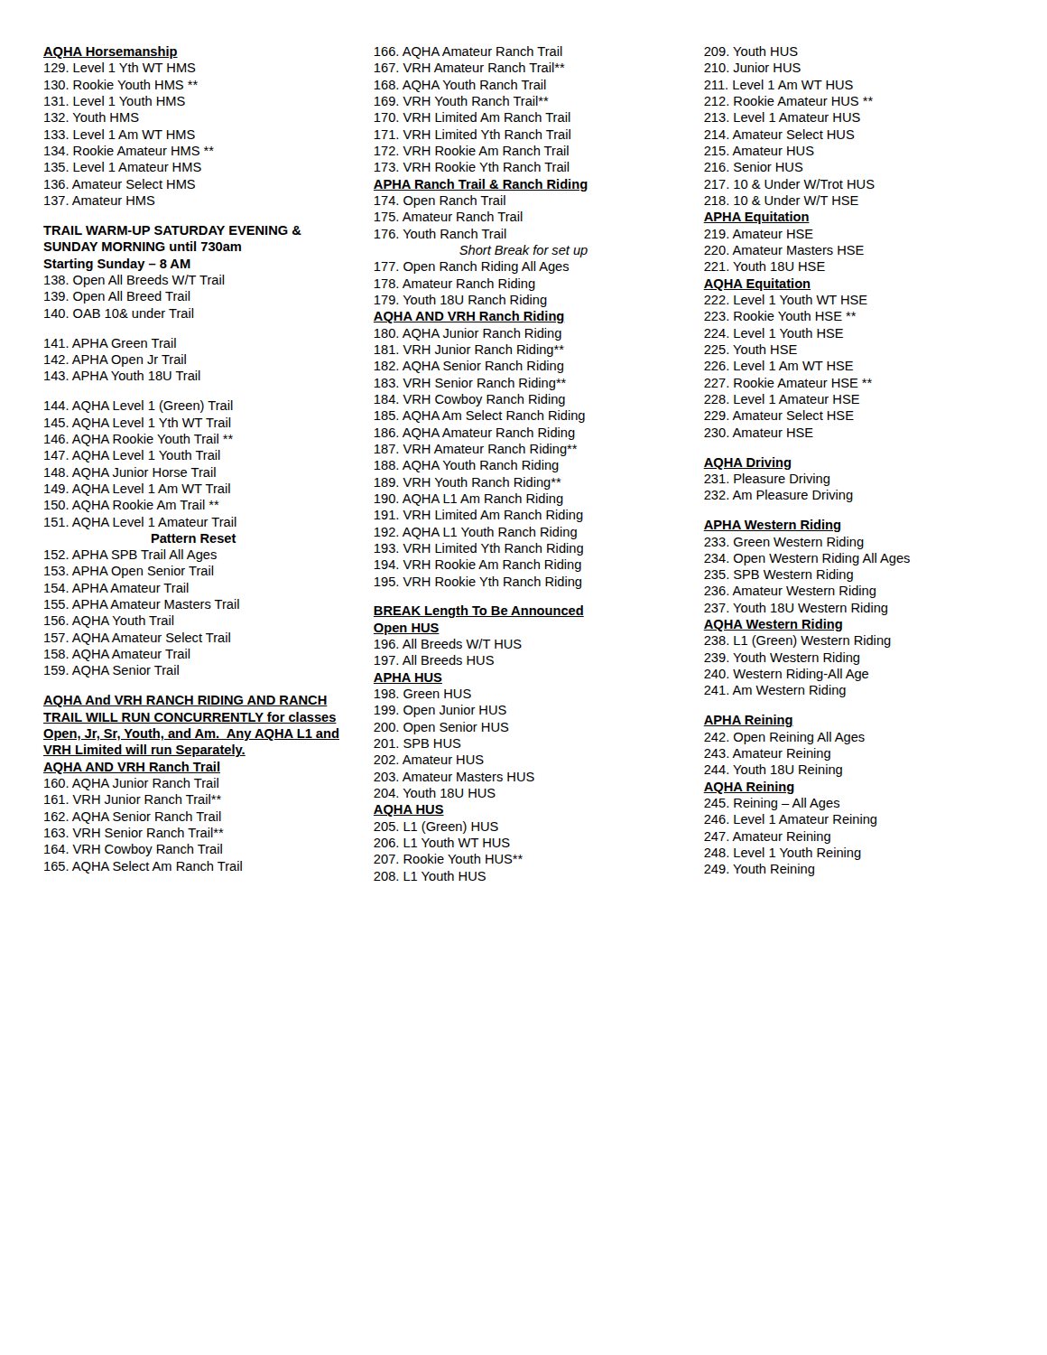AQHA Horsemanship
129. Level 1 Yth WT HMS
130. Rookie Youth HMS **
131. Level 1 Youth HMS
132. Youth HMS
133. Level 1 Am WT HMS
134. Rookie Amateur HMS **
135. Level 1 Amateur HMS
136. Amateur Select HMS
137. Amateur HMS
TRAIL WARM-UP SATURDAY EVENING & SUNDAY MORNING until 730am
Starting Sunday – 8 AM
138. Open All Breeds W/T Trail
139. Open All Breed Trail
140. OAB 10& under Trail
141. APHA Green Trail
142. APHA Open Jr Trail
143. APHA Youth 18U Trail
144. AQHA Level 1 (Green) Trail
145. AQHA Level 1 Yth WT Trail
146. AQHA Rookie Youth Trail **
147. AQHA Level 1 Youth Trail
148. AQHA Junior Horse Trail
149. AQHA Level 1 Am WT Trail
150. AQHA Rookie Am Trail **
151. AQHA Level 1 Amateur Trail
Pattern Reset
152. APHA SPB Trail All Ages
153. APHA Open Senior Trail
154. APHA Amateur Trail
155. APHA Amateur Masters Trail
156. AQHA Youth Trail
157. AQHA Amateur Select Trail
158. AQHA Amateur Trail
159. AQHA Senior Trail
AQHA And VRH RANCH RIDING AND RANCH TRAIL WILL RUN CONCURRENTLY for classes Open, Jr, Sr, Youth, and Am. Any AQHA L1 and VRH Limited will run Separately.
AQHA AND VRH Ranch Trail
160. AQHA Junior Ranch Trail
161. VRH Junior Ranch Trail**
162. AQHA Senior Ranch Trail
163. VRH Senior Ranch Trail**
164. VRH Cowboy Ranch Trail
165. AQHA Select Am Ranch Trail
166. AQHA Amateur Ranch Trail
167. VRH Amateur Ranch Trail**
168. AQHA Youth Ranch Trail
169. VRH Youth Ranch Trail**
170. VRH Limited Am Ranch Trail
171. VRH Limited Yth Ranch Trail
172. VRH Rookie Am Ranch Trail
173. VRH Rookie Yth Ranch Trail
APHA Ranch Trail & Ranch Riding
174. Open Ranch Trail
175. Amateur Ranch Trail
176. Youth Ranch Trail
Short Break for set up
177. Open Ranch Riding All Ages
178. Amateur Ranch Riding
179. Youth 18U Ranch Riding
AQHA AND VRH Ranch Riding
180. AQHA Junior Ranch Riding
181. VRH Junior Ranch Riding**
182. AQHA Senior Ranch Riding
183. VRH Senior Ranch Riding**
184. VRH Cowboy Ranch Riding
185. AQHA Am Select Ranch Riding
186. AQHA Amateur Ranch Riding
187. VRH Amateur Ranch Riding**
188. AQHA Youth Ranch Riding
189. VRH Youth Ranch Riding**
190. AQHA L1 Am Ranch Riding
191. VRH Limited Am Ranch Riding
192. AQHA L1 Youth Ranch Riding
193. VRH Limited Yth Ranch Riding
194. VRH Rookie Am Ranch Riding
195. VRH Rookie Yth Ranch Riding
BREAK Length To Be Announced
Open HUS
196. All Breeds W/T HUS
197. All Breeds HUS
APHA HUS
198. Green HUS
199. Open Junior HUS
200. Open Senior HUS
201. SPB HUS
202. Amateur HUS
203. Amateur Masters HUS
204. Youth 18U HUS
AQHA HUS
205. L1 (Green) HUS
206. L1 Youth WT HUS
207. Rookie Youth HUS**
208. L1 Youth HUS
209. Youth HUS
210. Junior HUS
211. Level 1 Am WT HUS
212. Rookie Amateur HUS **
213. Level 1 Amateur HUS
214. Amateur Select HUS
215. Amateur HUS
216. Senior HUS
217. 10 & Under W/Trot HUS
218. 10 & Under W/T HSE
APHA Equitation
219. Amateur HSE
220. Amateur Masters HSE
221. Youth 18U HSE
AQHA Equitation
222. Level 1 Youth WT HSE
223. Rookie Youth HSE **
224. Level 1 Youth HSE
225. Youth HSE
226. Level 1 Am WT HSE
227. Rookie Amateur HSE **
228. Level 1 Amateur HSE
229. Amateur Select HSE
230. Amateur HSE
AQHA Driving
231. Pleasure Driving
232. Am Pleasure Driving
APHA Western Riding
233. Green Western Riding
234. Open Western Riding All Ages
235. SPB Western Riding
236. Amateur Western Riding
237. Youth 18U Western Riding
AQHA Western Riding
238. L1 (Green) Western Riding
239. Youth Western Riding
240. Western Riding-All Age
241. Am Western Riding
APHA Reining
242. Open Reining All Ages
243. Amateur Reining
244. Youth 18U Reining
AQHA Reining
245. Reining – All Ages
246. Level 1 Amateur Reining
247. Amateur Reining
248. Level 1 Youth Reining
249. Youth Reining